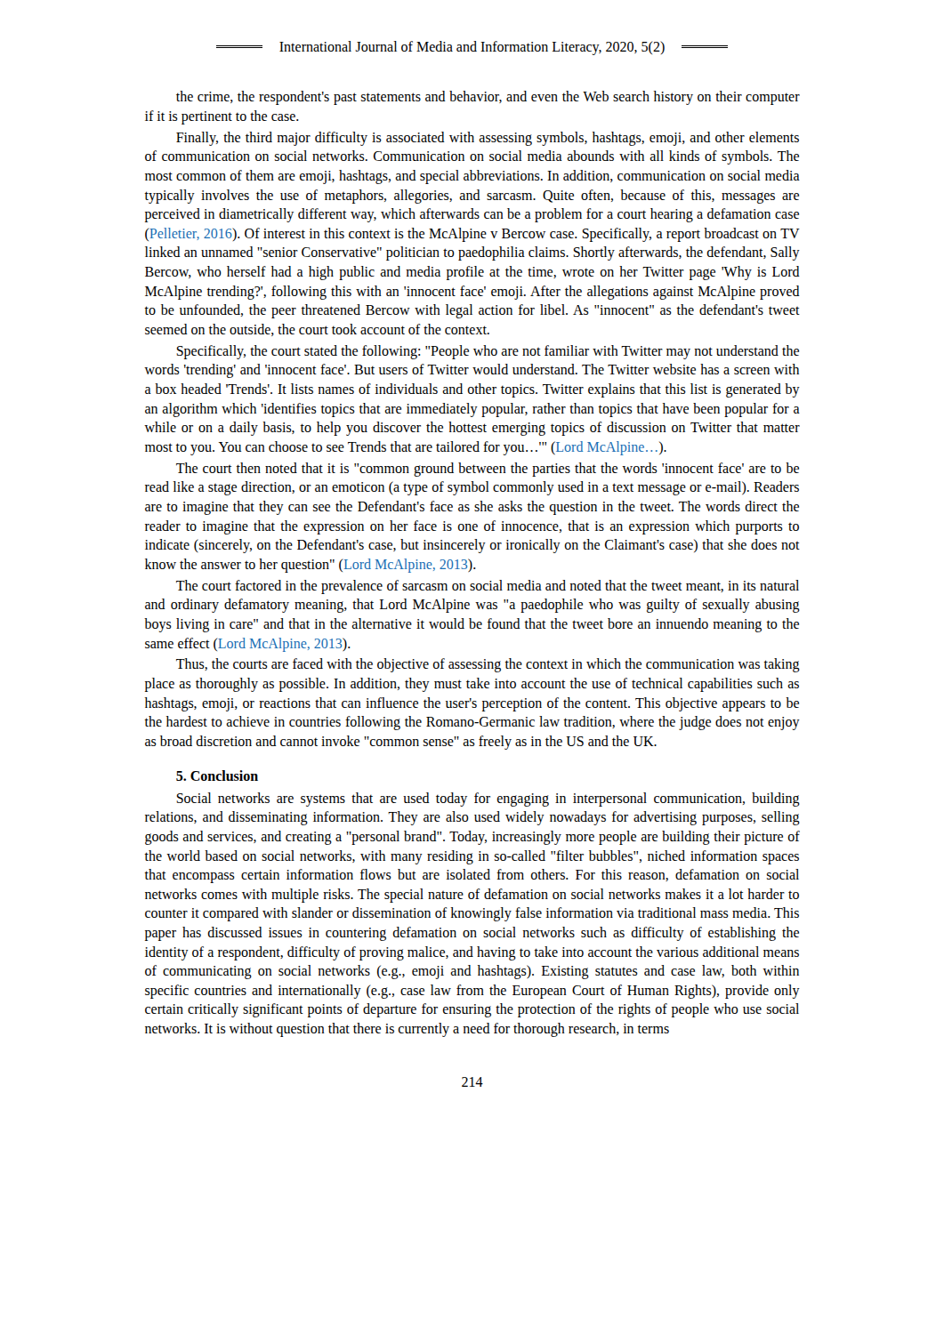International Journal of Media and Information Literacy, 2020, 5(2)
the crime, the respondent's past statements and behavior, and even the Web search history on their computer if it is pertinent to the case.
Finally, the third major difficulty is associated with assessing symbols, hashtags, emoji, and other elements of communication on social networks. Communication on social media abounds with all kinds of symbols. The most common of them are emoji, hashtags, and special abbreviations. In addition, communication on social media typically involves the use of metaphors, allegories, and sarcasm. Quite often, because of this, messages are perceived in diametrically different way, which afterwards can be a problem for a court hearing a defamation case (Pelletier, 2016). Of interest in this context is the McAlpine v Bercow case. Specifically, a report broadcast on TV linked an unnamed "senior Conservative" politician to paedophilia claims. Shortly afterwards, the defendant, Sally Bercow, who herself had a high public and media profile at the time, wrote on her Twitter page 'Why is Lord McAlpine trending?', following this with an 'innocent face' emoji. After the allegations against McAlpine proved to be unfounded, the peer threatened Bercow with legal action for libel. As "innocent" as the defendant's tweet seemed on the outside, the court took account of the context.
Specifically, the court stated the following: "People who are not familiar with Twitter may not understand the words 'trending' and 'innocent face'. But users of Twitter would understand. The Twitter website has a screen with a box headed 'Trends'. It lists names of individuals and other topics. Twitter explains that this list is generated by an algorithm which 'identifies topics that are immediately popular, rather than topics that have been popular for a while or on a daily basis, to help you discover the hottest emerging topics of discussion on Twitter that matter most to you. You can choose to see Trends that are tailored for you…'" (Lord McAlpine…).
The court then noted that it is "common ground between the parties that the words 'innocent face' are to be read like a stage direction, or an emoticon (a type of symbol commonly used in a text message or e-mail). Readers are to imagine that they can see the Defendant's face as she asks the question in the tweet. The words direct the reader to imagine that the expression on her face is one of innocence, that is an expression which purports to indicate (sincerely, on the Defendant's case, but insincerely or ironically on the Claimant's case) that she does not know the answer to her question" (Lord McAlpine, 2013).
The court factored in the prevalence of sarcasm on social media and noted that the tweet meant, in its natural and ordinary defamatory meaning, that Lord McAlpine was "a paedophile who was guilty of sexually abusing boys living in care" and that in the alternative it would be found that the tweet bore an innuendo meaning to the same effect (Lord McAlpine, 2013).
Thus, the courts are faced with the objective of assessing the context in which the communication was taking place as thoroughly as possible. In addition, they must take into account the use of technical capabilities such as hashtags, emoji, or reactions that can influence the user's perception of the content. This objective appears to be the hardest to achieve in countries following the Romano-Germanic law tradition, where the judge does not enjoy as broad discretion and cannot invoke "common sense" as freely as in the US and the UK.
5. Conclusion
Social networks are systems that are used today for engaging in interpersonal communication, building relations, and disseminating information. They are also used widely nowadays for advertising purposes, selling goods and services, and creating a "personal brand". Today, increasingly more people are building their picture of the world based on social networks, with many residing in so-called "filter bubbles", niched information spaces that encompass certain information flows but are isolated from others. For this reason, defamation on social networks comes with multiple risks. The special nature of defamation on social networks makes it a lot harder to counter it compared with slander or dissemination of knowingly false information via traditional mass media. This paper has discussed issues in countering defamation on social networks such as difficulty of establishing the identity of a respondent, difficulty of proving malice, and having to take into account the various additional means of communicating on social networks (e.g., emoji and hashtags). Existing statutes and case law, both within specific countries and internationally (e.g., case law from the European Court of Human Rights), provide only certain critically significant points of departure for ensuring the protection of the rights of people who use social networks. It is without question that there is currently a need for thorough research, in terms
214